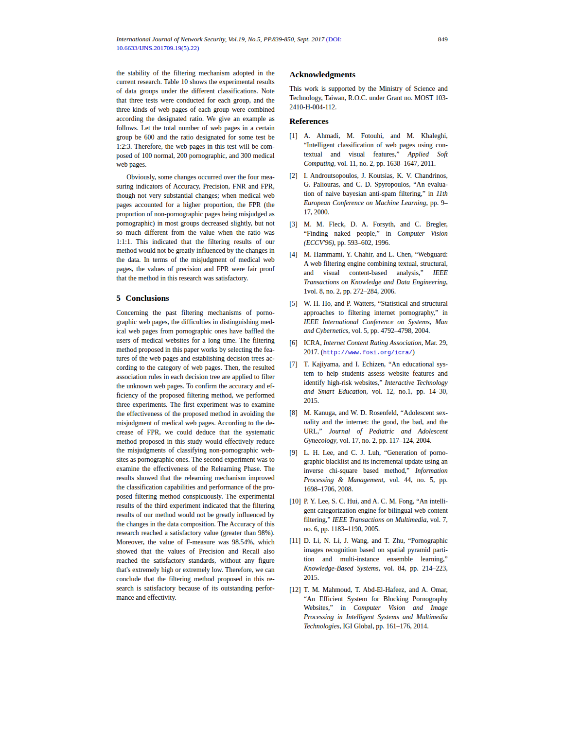International Journal of Network Security, Vol.19, No.5, PP.839-850, Sept. 2017 (DOI: 10.6633/IJNS.201709.19(5).22) 849
the stability of the filtering mechanism adopted in the current research. Table 10 shows the experimental results of data groups under the different classifications. Note that three tests were conducted for each group, and the three kinds of web pages of each group were combined according the designated ratio. We give an example as follows. Let the total number of web pages in a certain group be 600 and the ratio designated for some test be 1:2:3. Therefore, the web pages in this test will be composed of 100 normal, 200 pornographic, and 300 medical web pages.
Obviously, some changes occurred over the four measuring indicators of Accuracy, Precision, FNR and FPR, though not very substantial changes; when medical web pages accounted for a higher proportion, the FPR (the proportion of non-pornographic pages being misjudged as pornographic) in most groups decreased slightly, but not so much different from the value when the ratio was 1:1:1. This indicated that the filtering results of our method would not be greatly influenced by the changes in the data. In terms of the misjudgment of medical web pages, the values of precision and FPR were fair proof that the method in this research was satisfactory.
5 Conclusions
Concerning the past filtering mechanisms of pornographic web pages, the difficulties in distinguishing medical web pages from pornographic ones have baffled the users of medical websites for a long time. The filtering method proposed in this paper works by selecting the features of the web pages and establishing decision trees according to the category of web pages. Then, the resulted association rules in each decision tree are applied to filter the unknown web pages. To confirm the accuracy and efficiency of the proposed filtering method, we performed three experiments. The first experiment was to examine the effectiveness of the proposed method in avoiding the misjudgment of medical web pages. According to the decrease of FPR, we could deduce that the systematic method proposed in this study would effectively reduce the misjudgments of classifying non-pornographic websites as pornographic ones. The second experiment was to examine the effectiveness of the Relearning Phase. The results showed that the relearning mechanism improved the classification capabilities and performance of the proposed filtering method conspicuously. The experimental results of the third experiment indicated that the filtering results of our method would not be greatly influenced by the changes in the data composition. The Accuracy of this research reached a satisfactory value (greater than 98%). Moreover, the value of F-measure was 98.54%, which showed that the values of Precision and Recall also reached the satisfactory standards, without any figure that's extremely high or extremely low. Therefore, we can conclude that the filtering method proposed in this research is satisfactory because of its outstanding performance and effectivity.
Acknowledgments
This work is supported by the Ministry of Science and Technology, Taiwan, R.O.C. under Grant no. MOST 103-2410-H-004-112.
References
A. Ahmadi, M. Fotouhi, and M. Khaleghi, “Intelligent classification of web pages using contextual and visual features,” Applied Soft Computing, vol. 11, no. 2, pp. 1638–1647, 2011.
I. Androutsopoulos, J. Koutsias, K. V. Chandrinos, G. Paliouras, and C. D. Spyropoulos, “An evaluation of naive bayesian anti-spam filtering,” in 11th European Conference on Machine Learning, pp. 9–17, 2000.
M. M. Fleck, D. A. Forsyth, and C. Bregler, “Finding naked people,” in Computer Vision (ECCV'96), pp. 593–602, 1996.
M. Hammami, Y. Chahir, and L. Chen, “Webguard: A web filtering engine combining textual, structural, and visual content-based analysis,” IEEE Transactions on Knowledge and Data Engineering, 1vol. 8, no. 2, pp. 272–284, 2006.
W. H. Ho, and P. Watters, “Statistical and structural approaches to filtering internet pornography,” in IEEE International Conference on Systems, Man and Cybernetics, vol. 5, pp. 4792–4798, 2004.
ICRA, Internet Content Rating Association, Mar. 29, 2017. (http://www.fosi.org/icra/)
T. Kajiyama, and I. Echizen, “An educational system to help students assess website features and identify high-risk websites,” Interactive Technology and Smart Education, vol. 12, no.1, pp. 14–30, 2015.
M. Kanuga, and W. D. Rosenfeld, “Adolescent sexuality and the internet: the good, the bad, and the URL,” Journal of Pediatric and Adolescent Gynecology, vol. 17, no. 2, pp. 117–124, 2004.
L. H. Lee, and C. J. Luh, “Generation of pornographic blacklist and its incremental update using an inverse chi-square based method,” Information Processing & Management, vol. 44, no. 5, pp. 1698–1706, 2008.
P. Y. Lee, S. C. Hui, and A. C. M. Fong, “An intelligent categorization engine for bilingual web content filtering,” IEEE Transactions on Multimedia, vol. 7, no. 6, pp. 1183–1190, 2005.
D. Li, N. Li, J. Wang, and T. Zhu, “Pornographic images recognition based on spatial pyramid partition and multi-instance ensemble learning,” Knowledge-Based Systems, vol. 84, pp. 214–223, 2015.
T. M. Mahmoud, T. Abd-El-Hafeez, and A. Omar, “An Efficient System for Blocking Pornography Websites,” in Computer Vision and Image Processing in Intelligent Systems and Multimedia Technologies, IGI Global, pp. 161–176, 2014.